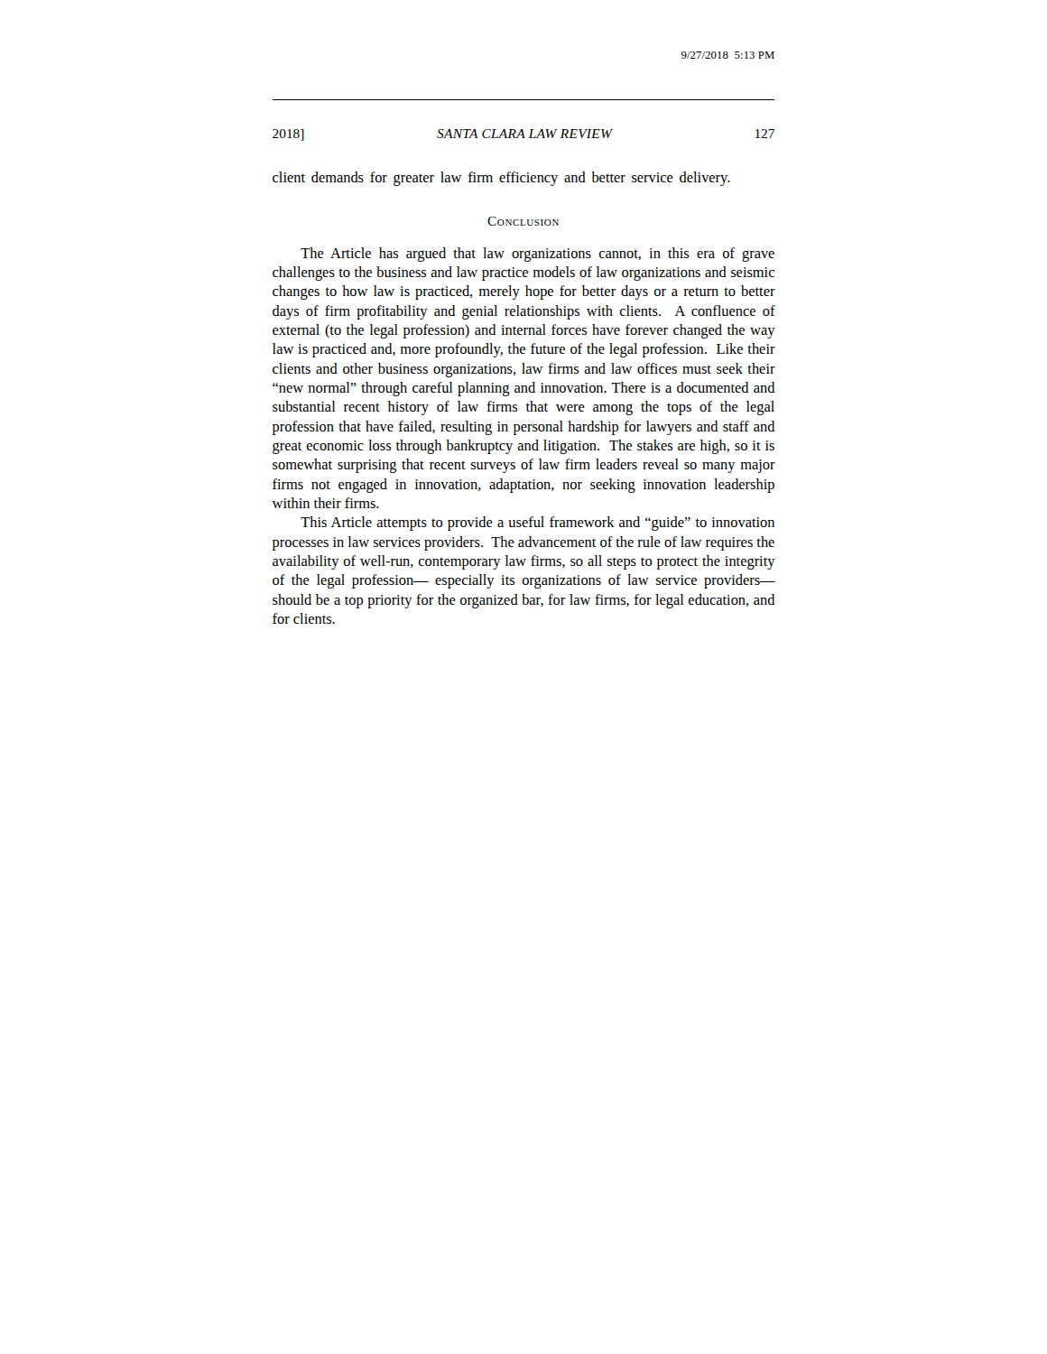9/27/2018 5:13 PM
2018] SANTA CLARA LAW REVIEW 127
client demands for greater law firm efficiency and better service delivery.
Conclusion
The Article has argued that law organizations cannot, in this era of grave challenges to the business and law practice models of law organizations and seismic changes to how law is practiced, merely hope for better days or a return to better days of firm profitability and genial relationships with clients. A confluence of external (to the legal profession) and internal forces have forever changed the way law is practiced and, more profoundly, the future of the legal profession. Like their clients and other business organizations, law firms and law offices must seek their “new normal” through careful planning and innovation. There is a documented and substantial recent history of law firms that were among the tops of the legal profession that have failed, resulting in personal hardship for lawyers and staff and great economic loss through bankruptcy and litigation. The stakes are high, so it is somewhat surprising that recent surveys of law firm leaders reveal so many major firms not engaged in innovation, adaptation, nor seeking innovation leadership within their firms.
This Article attempts to provide a useful framework and “guide” to innovation processes in law services providers. The advancement of the rule of law requires the availability of well-run, contemporary law firms, so all steps to protect the integrity of the legal profession— especially its organizations of law service providers—should be a top priority for the organized bar, for law firms, for legal education, and for clients.